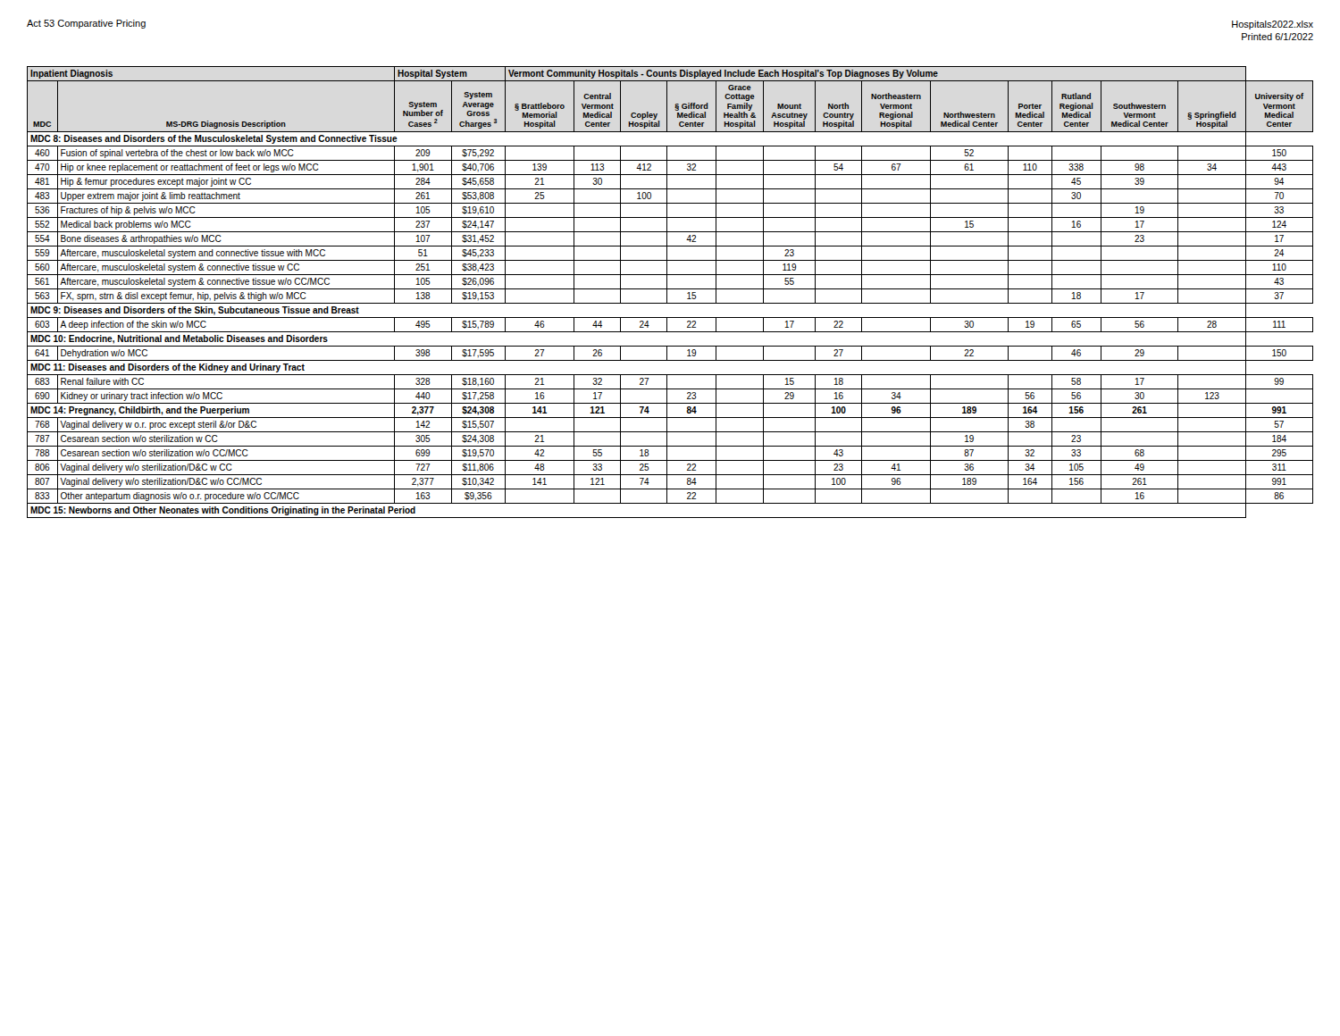Act 53 Comparative Pricing
Hospitals2022.xlsx
Printed 6/1/2022
| Inpatient Diagnosis | Hospital System | Vermont Community Hospitals - Counts Displayed Include Each Hospital's Top Diagnoses By Volume |
| --- | --- | --- |
| MDC | MS-DRG Diagnosis Description | System Number of Cases 2 | System Average Gross Charges 3 | § Brattleboro Memorial Hospital | Central Vermont Medical Center | Copley Hospital | § Gifford Medical Center | Grace Cottage Family Health & Hospital | Mount Ascutney Hospital | North Country Hospital | Northeastern Vermont Regional Hospital | Northwestern Medical Center | Porter Medical Center | Rutland Regional Medical Center | Southwestern Vermont Medical Center | § Springfield Hospital | University of Vermont Medical Center |
| MDC 8: Diseases and Disorders of the Musculoskeletal System and Connective Tissue |
| 460 | Fusion of spinal vertebra of the chest or low back w/o MCC | 209 | $75,292 | | | | | | | | | 52 | | | | | 150 |
| 470 | Hip or knee replacement or reattachment of feet or legs w/o MCC | 1,901 | $40,706 | 139 | 113 | 412 | 32 | | | 54 | 67 | 61 | 110 | 338 | 98 | 34 | 443 |
| 481 | Hip & femur procedures except major joint w CC | 284 | $45,658 | 21 | 30 | | | | | | | | | 45 | 39 | | 94 |
| 483 | Upper extrem major joint & limb reattachment | 261 | $53,808 | 25 | | 100 | | | | | | | | 30 | | | 70 |
| 536 | Fractures of hip & pelvis w/o MCC | 105 | $19,610 | | | | | | | | | | | | 19 | | 33 |
| 552 | Medical back problems w/o MCC | 237 | $24,147 | | | | | | | | | 15 | | 16 | 17 | | 124 |
| 554 | Bone diseases & arthropathies w/o MCC | 107 | $31,452 | | | | 42 | | | | | | | | 23 | | 17 |
| 559 | Aftercare, musculoskeletal system and connective tissue with MCC | 51 | $45,233 | | | | | | 23 | | | | | | | | 24 |
| 560 | Aftercare, musculoskeletal system & connective tissue w CC | 251 | $38,423 | | | | | | 119 | | | | | | | | 110 |
| 561 | Aftercare, musculoskeletal system & connective tissue w/o CC/MCC | 105 | $26,096 | | | | | | 55 | | | | | | | | 43 |
| 563 | FX, sprn, strn & disl except femur, hip, pelvis & thigh w/o MCC | 138 | $19,153 | | | | 15 | | | | | | | 18 | 17 | | 37 |
| MDC 9: Diseases and Disorders of the Skin, Subcutaneous Tissue and Breast |
| 603 | A deep infection of the skin w/o MCC | 495 | $15,789 | 46 | 44 | 24 | 22 | | 17 | 22 | | 30 | 19 | 65 | 56 | 28 | 111 |
| MDC 10: Endocrine, Nutritional and Metabolic Diseases and Disorders |
| 641 | Dehydration w/o MCC | 398 | $17,595 | 27 | 26 | | 19 | | | 27 | | 22 | | 46 | 29 | | 150 |
| MDC 11: Diseases and Disorders of the Kidney and Urinary Tract |
| 683 | Renal failure with CC | 328 | $18,160 | 21 | 32 | 27 | | | 15 | 18 | | | | 58 | 17 | | 99 |
| 690 | Kidney or urinary tract infection w/o MCC | 440 | $17,258 | 16 | 17 | | 23 | | 29 | 16 | 34 | | 56 | 56 | 30 | 123 | |
| MDC 14: Pregnancy, Childbirth, and the Puerperium | 2,377 | $24,308 | 141 | 121 | 74 | 84 | | | 100 | 96 | 189 | 164 | 156 | 261 | | 991 |
| 768 | Vaginal delivery w o.r. proc except steril &/or D&C | 142 | $15,507 | | | | | | | | | | 38 | | | | 57 |
| 787 | Cesarean section w/o sterilization w CC | 305 | $24,308 | 21 | | | | | | | | 19 | | 23 | | | 184 |
| 788 | Cesarean section w/o sterilization w/o CC/MCC | 699 | $19,570 | 42 | 55 | 18 | | | | 43 | | 87 | 32 | 33 | 68 | | 295 |
| 806 | Vaginal delivery w/o sterilization/D&C w CC | 727 | $11,806 | 48 | 33 | 25 | 22 | | | 23 | 41 | 36 | 34 | 105 | 49 | | 311 |
| 807 | Vaginal delivery w/o sterilization/D&C w/o CC/MCC | 2,377 | $10,342 | 141 | 121 | 74 | 84 | | | 100 | 96 | 189 | 164 | 156 | 261 | | 991 |
| 833 | Other antepartum diagnosis w/o o.r. procedure w/o CC/MCC | 163 | $9,356 | | | | 22 | | | | | | | | 16 | | 86 |
| MDC 15: Newborns and Other Neonates with Conditions Originating in the Perinatal Period |